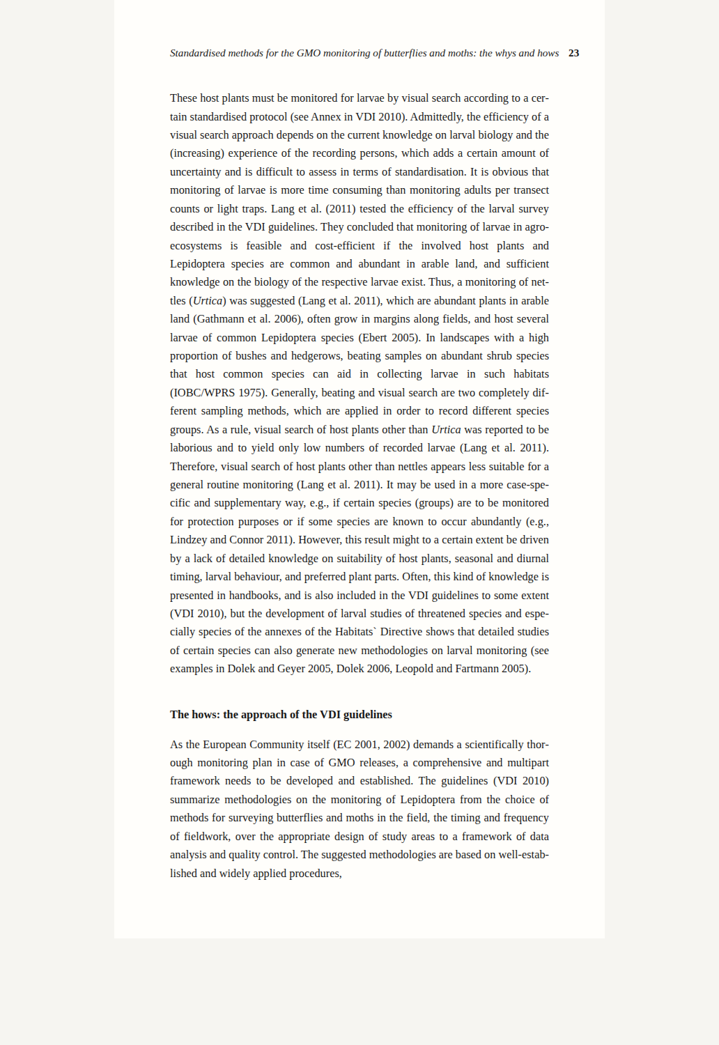Standardised methods for the GMO monitoring of butterflies and moths: the whys and hows 23
These host plants must be monitored for larvae by visual search according to a certain standardised protocol (see Annex in VDI 2010). Admittedly, the efficiency of a visual search approach depends on the current knowledge on larval biology and the (increasing) experience of the recording persons, which adds a certain amount of uncertainty and is difficult to assess in terms of standardisation. It is obvious that monitoring of larvae is more time consuming than monitoring adults per transect counts or light traps. Lang et al. (2011) tested the efficiency of the larval survey described in the VDI guidelines. They concluded that monitoring of larvae in agro-ecosystems is feasible and cost-efficient if the involved host plants and Lepidoptera species are common and abundant in arable land, and sufficient knowledge on the biology of the respective larvae exist. Thus, a monitoring of nettles (Urtica) was suggested (Lang et al. 2011), which are abundant plants in arable land (Gathmann et al. 2006), often grow in margins along fields, and host several larvae of common Lepidoptera species (Ebert 2005). In landscapes with a high proportion of bushes and hedgerows, beating samples on abundant shrub species that host common species can aid in collecting larvae in such habitats (IOBC/WPRS 1975). Generally, beating and visual search are two completely different sampling methods, which are applied in order to record different species groups. As a rule, visual search of host plants other than Urtica was reported to be laborious and to yield only low numbers of recorded larvae (Lang et al. 2011). Therefore, visual search of host plants other than nettles appears less suitable for a general routine monitoring (Lang et al. 2011). It may be used in a more case-specific and supplementary way, e.g., if certain species (groups) are to be monitored for protection purposes or if some species are known to occur abundantly (e.g., Lindzey and Connor 2011). However, this result might to a certain extent be driven by a lack of detailed knowledge on suitability of host plants, seasonal and diurnal timing, larval behaviour, and preferred plant parts. Often, this kind of knowledge is presented in handbooks, and is also included in the VDI guidelines to some extent (VDI 2010), but the development of larval studies of threatened species and especially species of the annexes of the Habitats` Directive shows that detailed studies of certain species can also generate new methodologies on larval monitoring (see examples in Dolek and Geyer 2005, Dolek 2006, Leopold and Fartmann 2005).
The hows: the approach of the VDI guidelines
As the European Community itself (EC 2001, 2002) demands a scientifically thorough monitoring plan in case of GMO releases, a comprehensive and multipart framework needs to be developed and established. The guidelines (VDI 2010) summarize methodologies on the monitoring of Lepidoptera from the choice of methods for surveying butterflies and moths in the field, the timing and frequency of fieldwork, over the appropriate design of study areas to a framework of data analysis and quality control. The suggested methodologies are based on well-established and widely applied procedures,